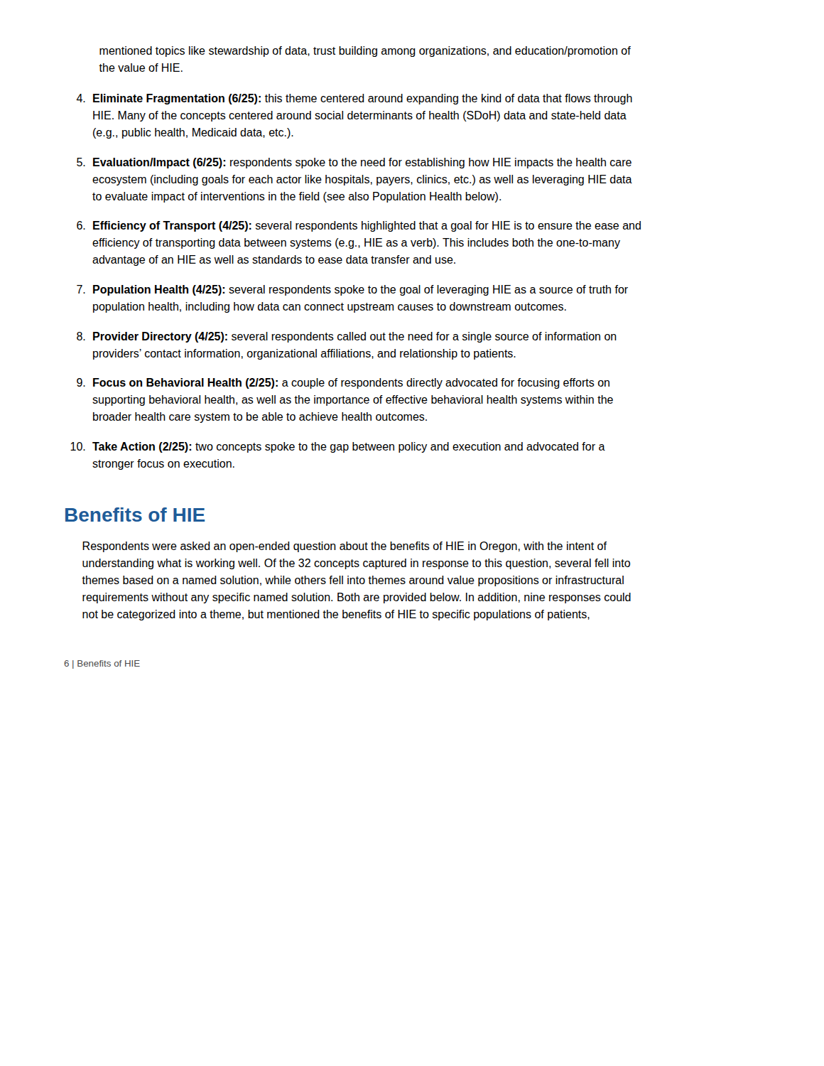mentioned topics like stewardship of data, trust building among organizations, and education/promotion of the value of HIE.
Eliminate Fragmentation (6/25): this theme centered around expanding the kind of data that flows through HIE. Many of the concepts centered around social determinants of health (SDoH) data and state-held data (e.g., public health, Medicaid data, etc.).
Evaluation/Impact (6/25): respondents spoke to the need for establishing how HIE impacts the health care ecosystem (including goals for each actor like hospitals, payers, clinics, etc.) as well as leveraging HIE data to evaluate impact of interventions in the field (see also Population Health below).
Efficiency of Transport (4/25): several respondents highlighted that a goal for HIE is to ensure the ease and efficiency of transporting data between systems (e.g., HIE as a verb). This includes both the one-to-many advantage of an HIE as well as standards to ease data transfer and use.
Population Health (4/25): several respondents spoke to the goal of leveraging HIE as a source of truth for population health, including how data can connect upstream causes to downstream outcomes.
Provider Directory (4/25): several respondents called out the need for a single source of information on providers’ contact information, organizational affiliations, and relationship to patients.
Focus on Behavioral Health (2/25): a couple of respondents directly advocated for focusing efforts on supporting behavioral health, as well as the importance of effective behavioral health systems within the broader health care system to be able to achieve health outcomes.
Take Action (2/25): two concepts spoke to the gap between policy and execution and advocated for a stronger focus on execution.
Benefits of HIE
Respondents were asked an open-ended question about the benefits of HIE in Oregon, with the intent of understanding what is working well. Of the 32 concepts captured in response to this question, several fell into themes based on a named solution, while others fell into themes around value propositions or infrastructural requirements without any specific named solution. Both are provided below. In addition, nine responses could not be categorized into a theme, but mentioned the benefits of HIE to specific populations of patients,
6 | Benefits of HIE